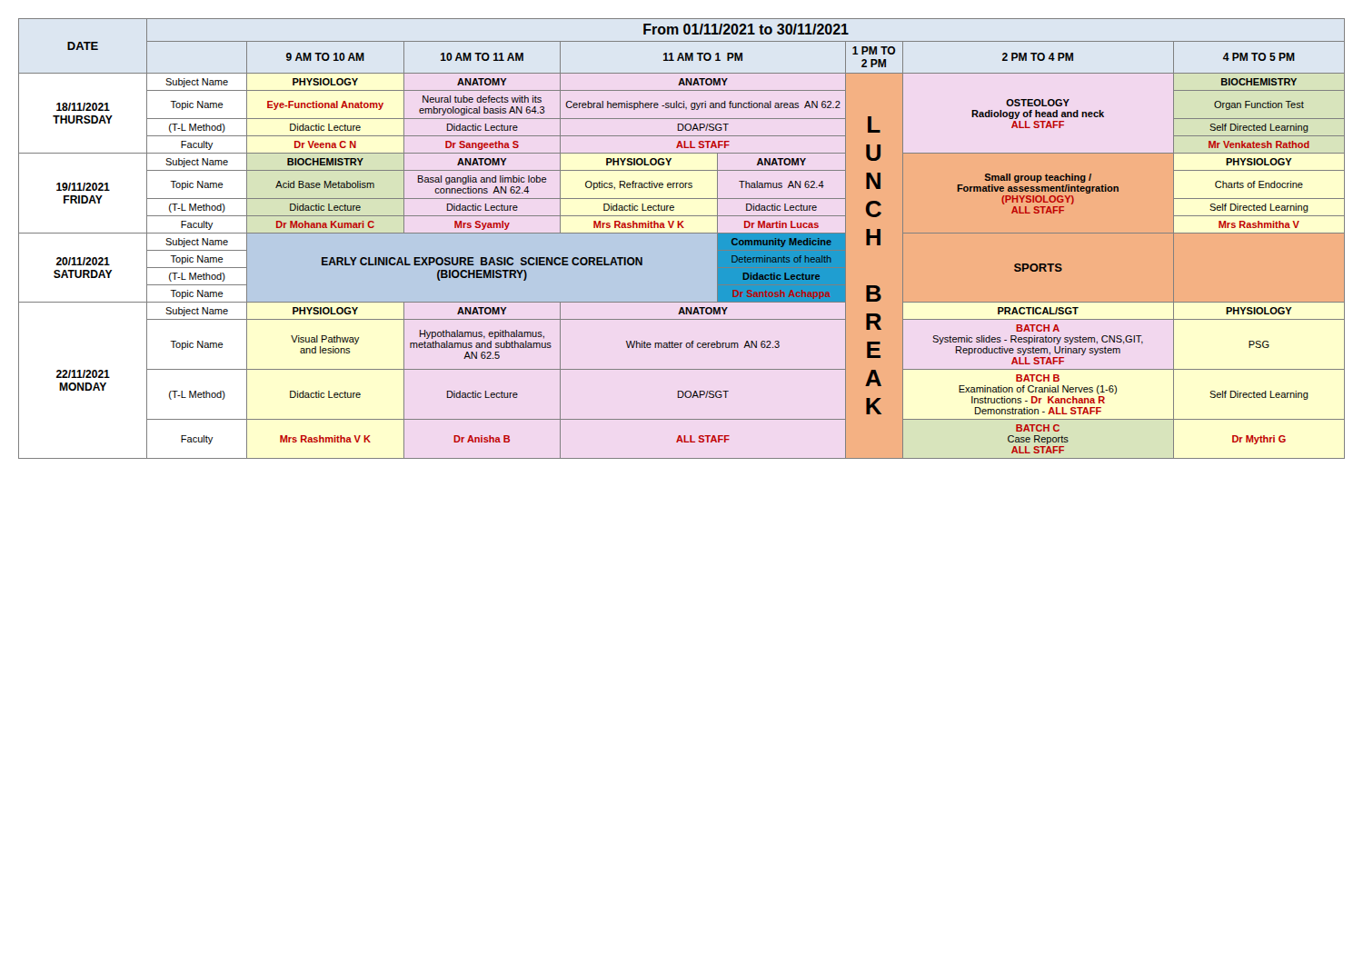| DATE | From 01/11/2021 to 30/11/2021 |
| --- | --- |
| | 9 AM TO 10 AM | 10 AM TO 11 AM | 11 AM TO 1 PM | 1 PM TO 2 PM | 2 PM TO 4 PM | 4 PM TO 5 PM |
| 18/11/2021 THURSDAY | Subject Name | PHYSIOLOGY | ANATOMY | ANATOMY | L U N C H B R E A K | OSTEOLOGY Radiology of head and neck ALL STAFF | BIOCHEMISTRY |
| Topic Name | Eye-Functional Anatomy | Neural tube defects with its embryological basis AN 64.3 | Cerebral hemisphere -sulci, gyri and functional areas AN 62.2 | Organ Function Test |
| (T-L Method) | Didactic Lecture | Didactic Lecture | DOAP/SGT | Self Directed Learning |
| Faculty | Dr Veena C N | Dr Sangeetha S | ALL STAFF | Mr Venkatesh Rathod |
| 19/11/2021 FRIDAY | Subject Name | BIOCHEMISTRY | ANATOMY | PHYSIOLOGY | ANATOMY | Small group teaching / Formative assessment/integration (PHYSIOLOGY) ALL STAFF | PHYSIOLOGY |
| Topic Name | Acid Base Metabolism | Basal ganglia and limbic lobe connections AN 62.4 | Optics, Refractive errors | Thalamus AN 62.4 | Charts of Endocrine |
| (T-L Method) | Didactic Lecture | Didactic Lecture | Didactic Lecture | Didactic Lecture | Self Directed Learning |
| Faculty | Dr Mohana Kumari C | Mrs Syamly | Mrs Rashmitha V K | Dr Martin Lucas | Mrs Rashmitha V |
| 20/11/2021 SATURDAY | Subject Name | EARLY CLINICAL EXPOSURE BASIC SCIENCE CORELATION (BIOCHEMISTRY) | Community Medicine | SPORTS | |
| Topic Name | Determinants of health |
| (T-L Method) | Didactic Lecture |
| Topic Name | Dr Santosh Achappa |
| 22/11/2021 MONDAY | Subject Name | PHYSIOLOGY | ANATOMY | ANATOMY | PRACTICAL/SGT | PHYSIOLOGY |
| Topic Name | Visual Pathway and lesions | Hypothalamus, epithalamus, metathalamus and subthalamus AN 62.5 | White matter of cerebrum AN 62.3 | BATCH A Systemic slides - Respiratory system, CNS,GIT, Reproductive system, Urinary system ALL STAFF | PSG |
| (T-L Method) | Didactic Lecture | Didactic Lecture | DOAP/SGT | BATCH B Examination of Cranial Nerves (1-6) Instructions - Dr Kanchana R Demonstration - ALL STAFF | Self Directed Learning |
| Faculty | Mrs Rashmitha V K | Dr Anisha B | ALL STAFF | BATCH C Case Reports ALL STAFF | Dr Mythri G |